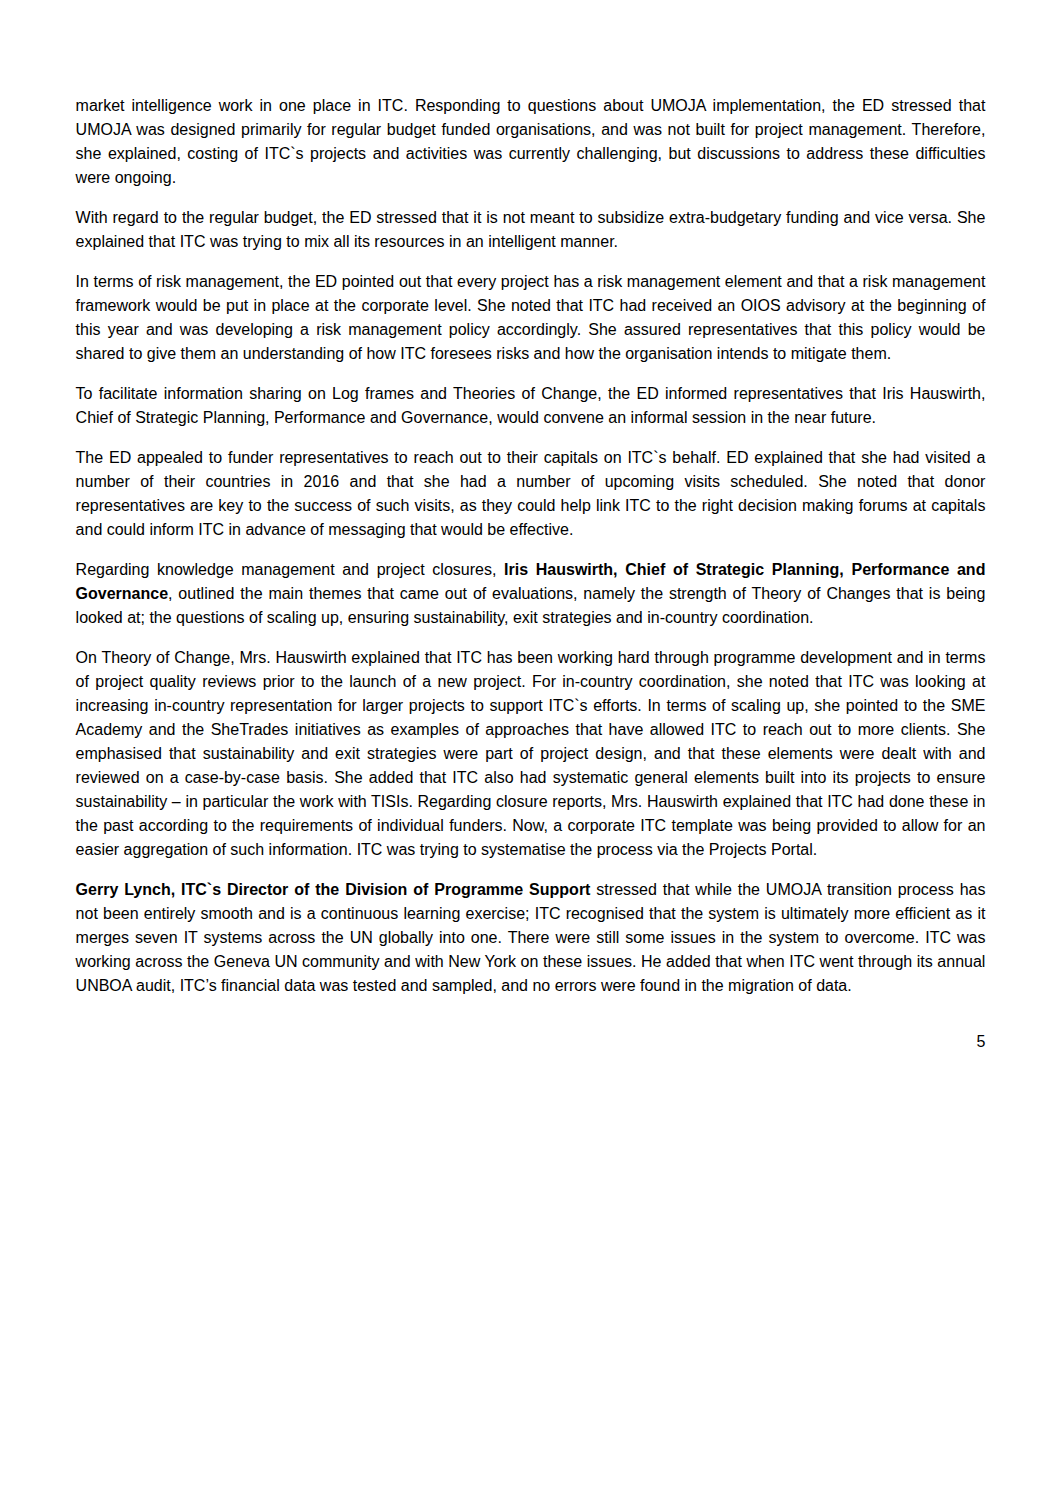market intelligence work in one place in ITC. Responding to questions about UMOJA implementation, the ED stressed that UMOJA was designed primarily for regular budget funded organisations, and was not built for project management. Therefore, she explained, costing of ITC`s projects and activities was currently challenging, but discussions to address these difficulties were ongoing.
With regard to the regular budget, the ED stressed that it is not meant to subsidize extra-budgetary funding and vice versa. She explained that ITC was trying to mix all its resources in an intelligent manner.
In terms of risk management, the ED pointed out that every project has a risk management element and that a risk management framework would be put in place at the corporate level. She noted that ITC had received an OIOS advisory at the beginning of this year and was developing a risk management policy accordingly. She assured representatives that this policy would be shared to give them an understanding of how ITC foresees risks and how the organisation intends to mitigate them.
To facilitate information sharing on Log frames and Theories of Change, the ED informed representatives that Iris Hauswirth, Chief of Strategic Planning, Performance and Governance, would convene an informal session in the near future.
The ED appealed to funder representatives to reach out to their capitals on ITC`s behalf. ED explained that she had visited a number of their countries in 2016 and that she had a number of upcoming visits scheduled. She noted that donor representatives are key to the success of such visits, as they could help link ITC to the right decision making forums at capitals and could inform ITC in advance of messaging that would be effective.
Regarding knowledge management and project closures, Iris Hauswirth, Chief of Strategic Planning, Performance and Governance, outlined the main themes that came out of evaluations, namely the strength of Theory of Changes that is being looked at; the questions of scaling up, ensuring sustainability, exit strategies and in-country coordination.
On Theory of Change, Mrs. Hauswirth explained that ITC has been working hard through programme development and in terms of project quality reviews prior to the launch of a new project. For in-country coordination, she noted that ITC was looking at increasing in-country representation for larger projects to support ITC`s efforts. In terms of scaling up, she pointed to the SME Academy and the SheTrades initiatives as examples of approaches that have allowed ITC to reach out to more clients. She emphasised that sustainability and exit strategies were part of project design, and that these elements were dealt with and reviewed on a case-by-case basis. She added that ITC also had systematic general elements built into its projects to ensure sustainability – in particular the work with TISIs. Regarding closure reports, Mrs. Hauswirth explained that ITC had done these in the past according to the requirements of individual funders. Now, a corporate ITC template was being provided to allow for an easier aggregation of such information. ITC was trying to systematise the process via the Projects Portal.
Gerry Lynch, ITC`s Director of the Division of Programme Support stressed that while the UMOJA transition process has not been entirely smooth and is a continuous learning exercise; ITC recognised that the system is ultimately more efficient as it merges seven IT systems across the UN globally into one. There were still some issues in the system to overcome. ITC was working across the Geneva UN community and with New York on these issues. He added that when ITC went through its annual UNBOA audit, ITC’s financial data was tested and sampled, and no errors were found in the migration of data.
5